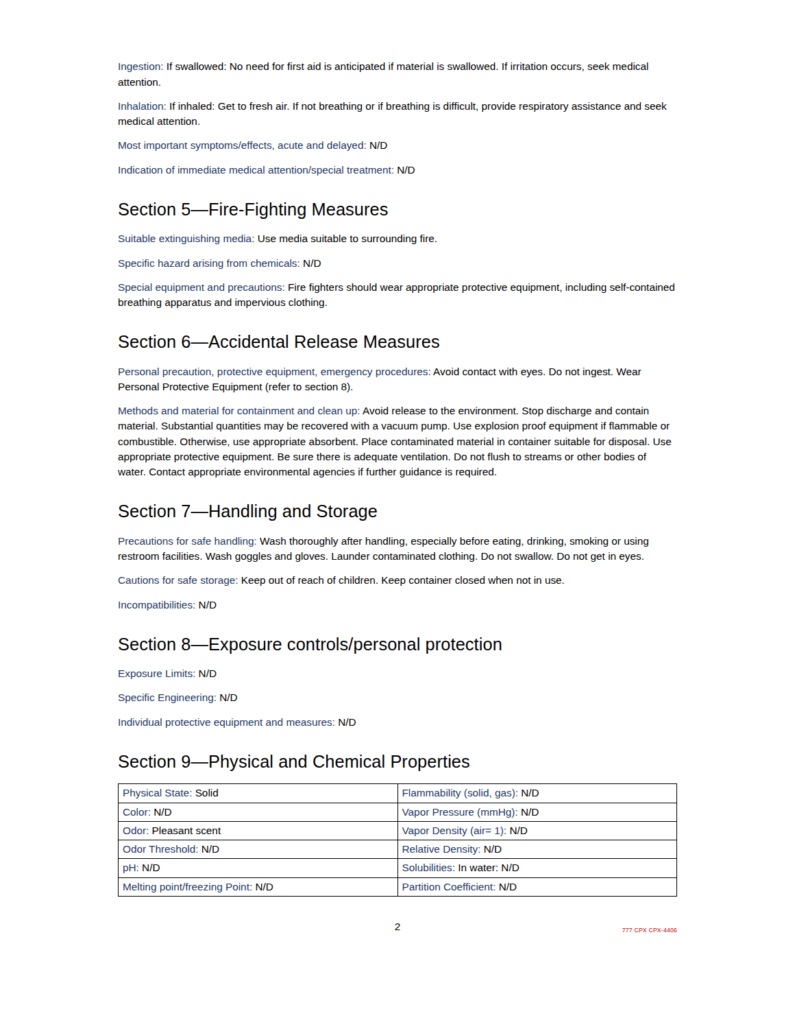Ingestion: If swallowed: No need for first aid is anticipated if material is swallowed. If irritation occurs, seek medical attention.
Inhalation: If inhaled: Get to fresh air. If not breathing or if breathing is difficult, provide respiratory assistance and seek medical attention.
Most important symptoms/effects, acute and delayed: N/D
Indication of immediate medical attention/special treatment: N/D
Section 5—Fire-Fighting Measures
Suitable extinguishing media: Use media suitable to surrounding fire.
Specific hazard arising from chemicals: N/D
Special equipment and precautions: Fire fighters should wear appropriate protective equipment, including self-contained breathing apparatus and impervious clothing.
Section 6—Accidental Release Measures
Personal precaution, protective equipment, emergency procedures: Avoid contact with eyes. Do not ingest. Wear Personal Protective Equipment (refer to section 8).
Methods and material for containment and clean up: Avoid release to the environment. Stop discharge and contain material. Substantial quantities may be recovered with a vacuum pump. Use explosion proof equipment if flammable or combustible. Otherwise, use appropriate absorbent. Place contaminated material in container suitable for disposal. Use appropriate protective equipment. Be sure there is adequate ventilation. Do not flush to streams or other bodies of water. Contact appropriate environmental agencies if further guidance is required.
Section 7—Handling and Storage
Precautions for safe handling: Wash thoroughly after handling, especially before eating, drinking, smoking or using restroom facilities. Wash goggles and gloves. Launder contaminated clothing. Do not swallow. Do not get in eyes.
Cautions for safe storage: Keep out of reach of children. Keep container closed when not in use.
Incompatibilities: N/D
Section 8—Exposure controls/personal protection
Exposure Limits: N/D
Specific Engineering: N/D
Individual protective equipment and measures: N/D
Section 9—Physical and Chemical Properties
| Physical State: Solid | Flammability (solid, gas): N/D |
| Color: N/D | Vapor Pressure (mmHg): N/D |
| Odor: Pleasant scent | Vapor Density (air= 1): N/D |
| Odor Threshold: N/D | Relative Density: N/D |
| pH: N/D | Solubilities: In water: N/D |
| Melting point/freezing Point: N/D | Partition Coefficient: N/D |
2 777 CPX CPX-4406